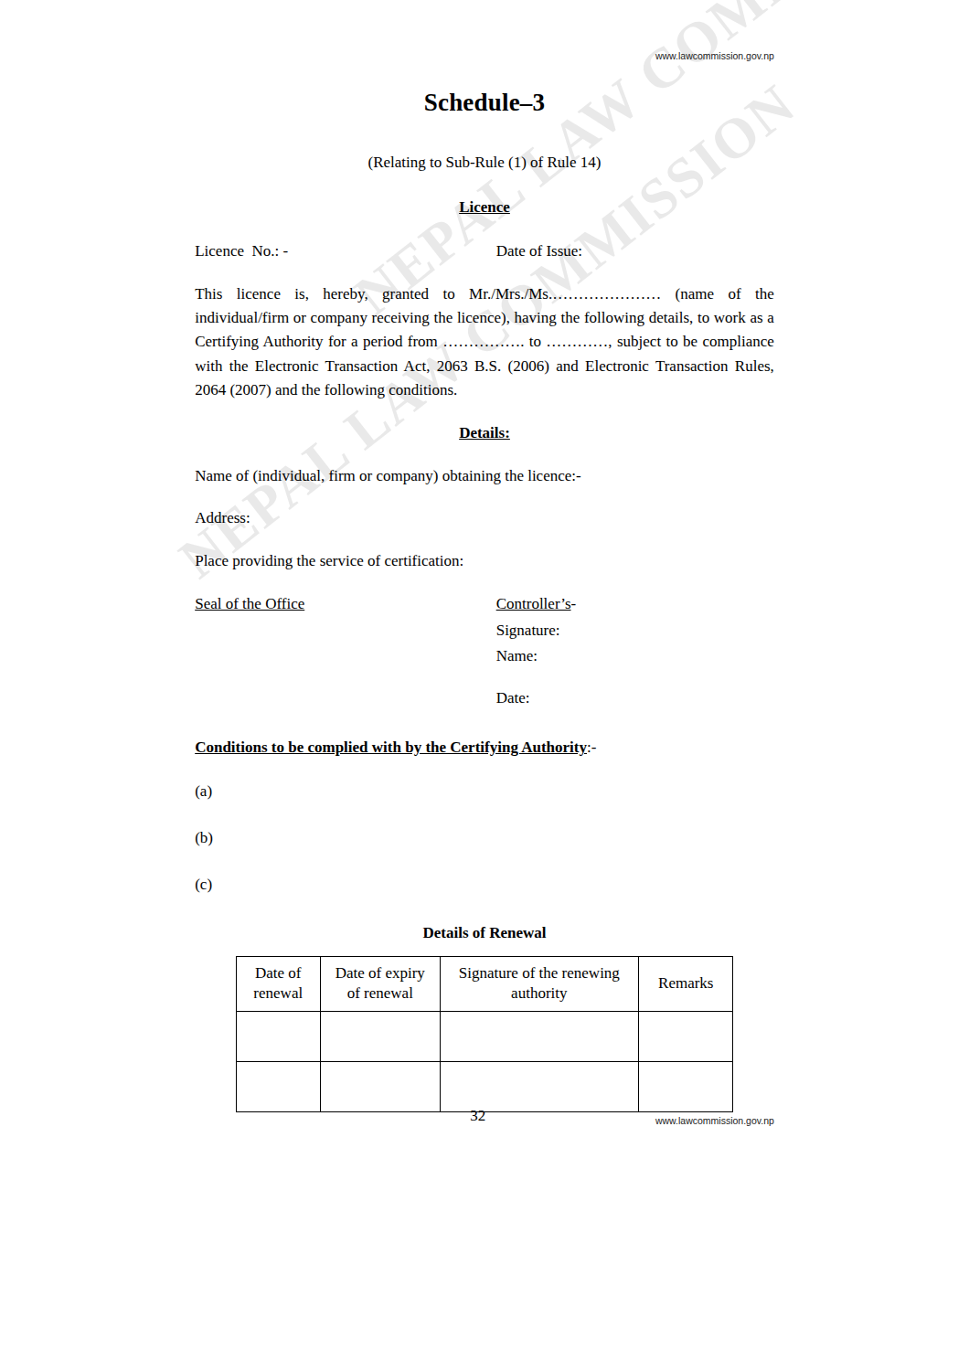NEPAL LAW COMMISSION NEPAL LAW COMMISSION
www.lawcommission.gov.np
Schedule–3
(Relating to Sub-Rule (1) of Rule 14)
Licence
Licence No.: -
Date of Issue:
This licence is, hereby, granted to Mr./Mrs./Ms.………………… (name of the individual/firm or company receiving the licence), having the following details, to work as a Certifying Authority for a period from ……………. to …………, subject to be compliance with the Electronic Transaction Act, 2063 B.S. (2006) and Electronic Transaction Rules, 2064 (2007) and the following conditions.
Details:
Name of (individual, firm or company) obtaining the licence:-
Address:
Place providing the service of certification:
Seal of the Office
Controller’s-
Signature:
Name:
Date:
Conditions to be complied with by the Certifying Authority:-
(a)
(b)
(c)
Details of Renewal
| Date of renewal | Date of expiry of renewal | Signature of the renewing authority | Remarks |
| --- | --- | --- | --- |
32
www.lawcommission.gov.np